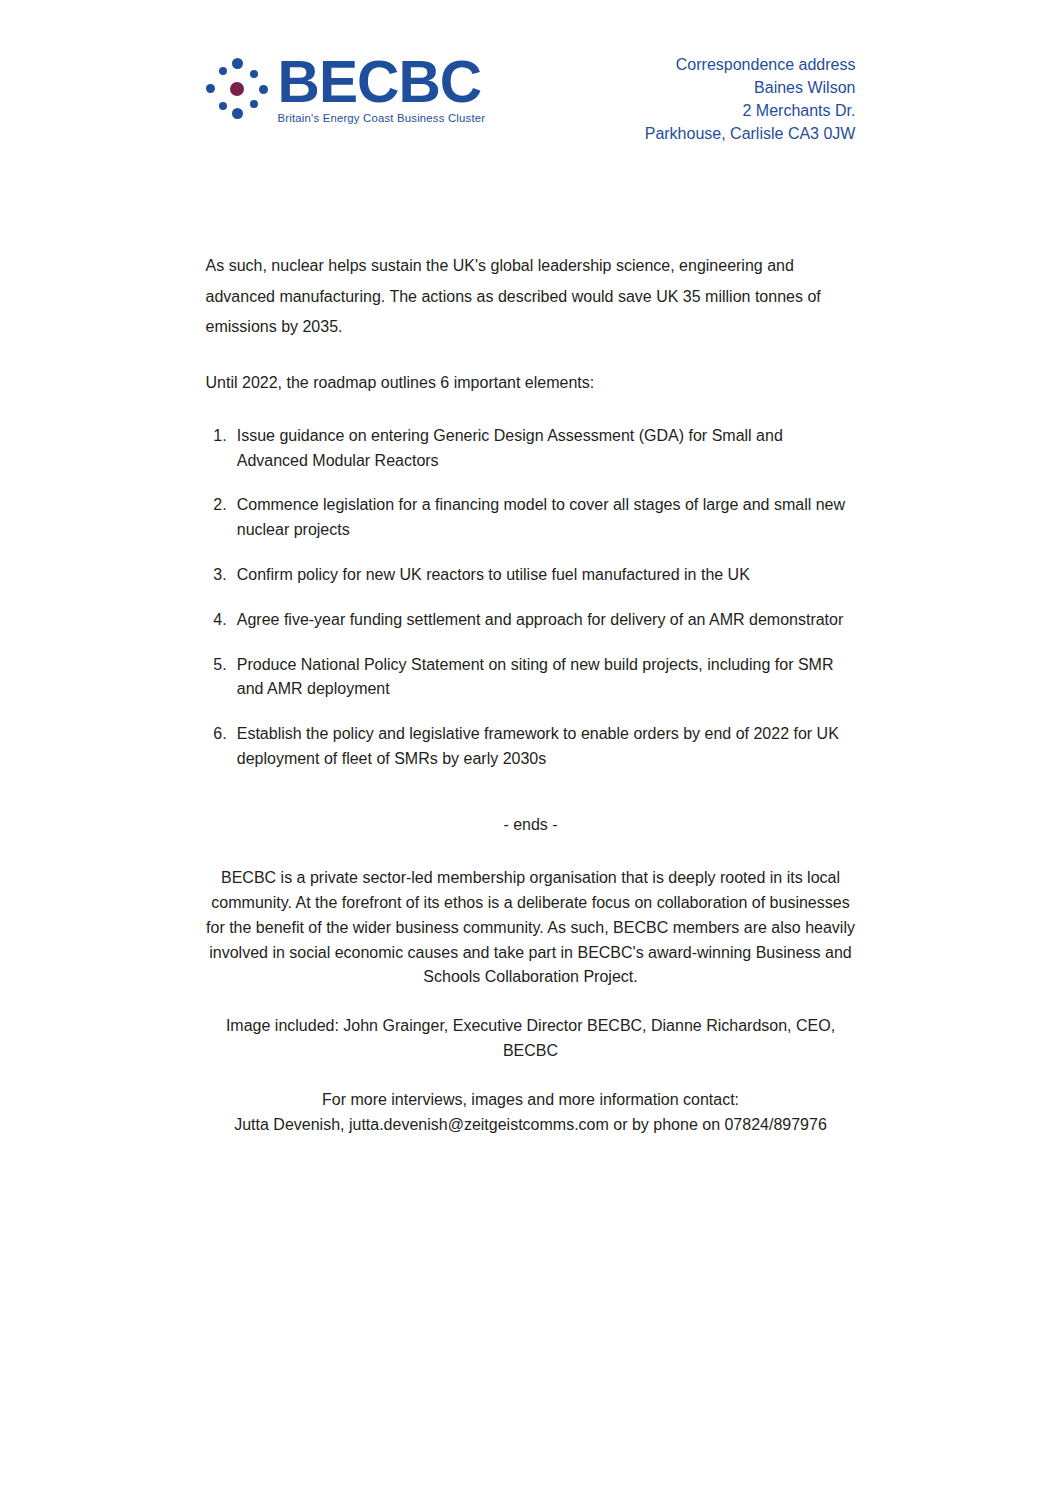BECBC Britain's Energy Coast Business Cluster
Correspondence address
Baines Wilson
2 Merchants Dr.
Parkhouse, Carlisle CA3 0JW
As such, nuclear helps sustain the UK's global leadership science, engineering and advanced manufacturing. The actions as described would save UK 35 million tonnes of emissions by 2035.
Until 2022, the roadmap outlines 6 important elements:
Issue guidance on entering Generic Design Assessment (GDA) for Small and Advanced Modular Reactors
Commence legislation for a financing model to cover all stages of large and small new nuclear projects
Confirm policy for new UK reactors to utilise fuel manufactured in the UK
Agree five-year funding settlement and approach for delivery of an AMR demonstrator
Produce National Policy Statement on siting of new build projects, including for SMR and AMR deployment
Establish the policy and legislative framework to enable orders by end of 2022 for UK deployment of fleet of SMRs by early 2030s
- ends -
BECBC is a private sector-led membership organisation that is deeply rooted in its local community. At the forefront of its ethos is a deliberate focus on collaboration of businesses for the benefit of the wider business community. As such, BECBC members are also heavily involved in social economic causes and take part in BECBC's award-winning Business and Schools Collaboration Project.
Image included: John Grainger, Executive Director BECBC, Dianne Richardson, CEO, BECBC
For more interviews, images and more information contact:
Jutta Devenish, jutta.devenish@zeitgeistcomms.com or by phone on 07824/897976